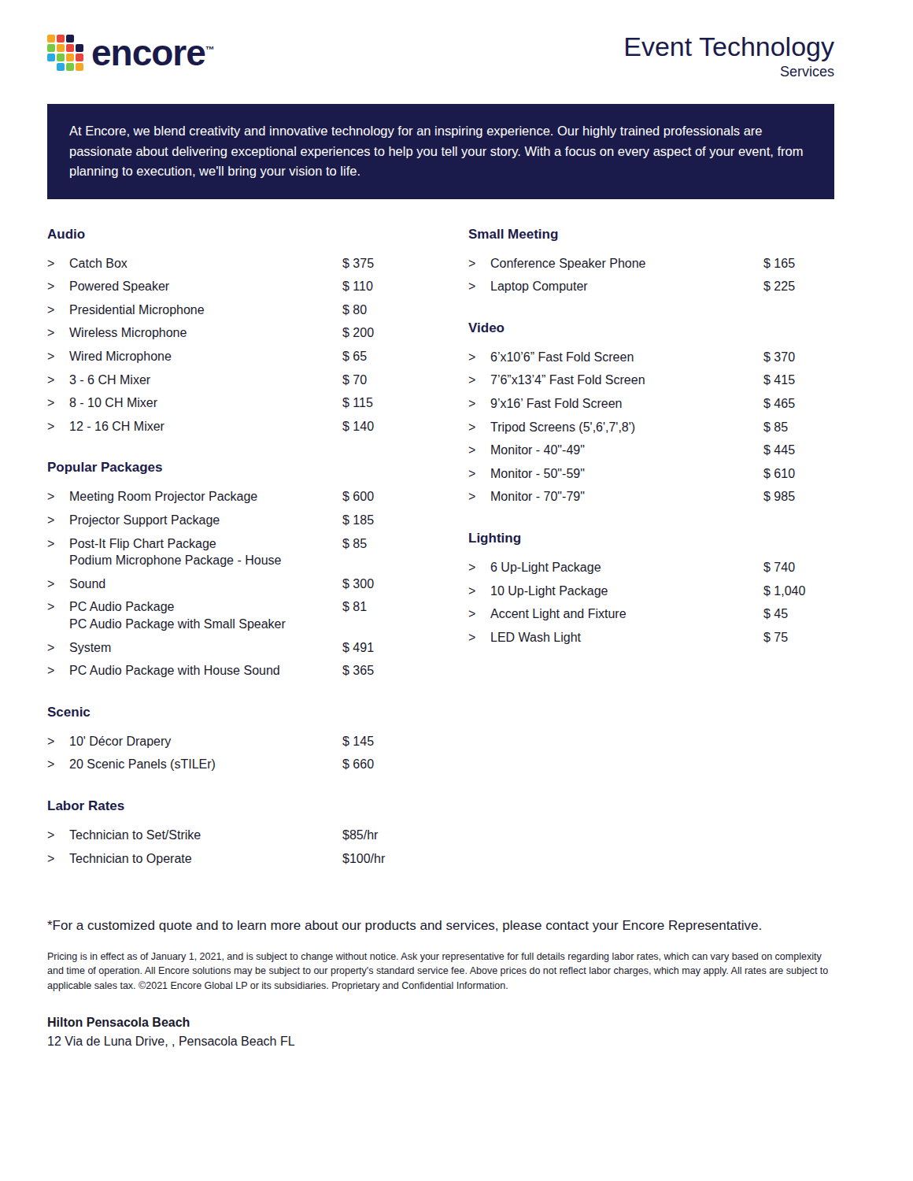encore™
Event Technology
Services
At Encore, we blend creativity and innovative technology for an inspiring experience. Our highly trained professionals are passionate about delivering exceptional experiences to help you tell your story. With a focus on every aspect of your event, from planning to execution, we'll bring your vision to life.
Audio
| > | Catch Box | $ 375 |
| > | Powered Speaker | $ 110 |
| > | Presidential Microphone | $ 80 |
| > | Wireless Microphone | $ 200 |
| > | Wired Microphone | $ 65 |
| > | 3 - 6 CH Mixer | $ 70 |
| > | 8 - 10 CH Mixer | $ 115 |
| > | 12 - 16 CH Mixer | $ 140 |
Popular Packages
| > | Meeting Room Projector Package | $ 600 |
| > | Projector Support Package | $ 185 |
| > | Post-It Flip Chart Package Podium Microphone Package - House | $ 85 |
| > | Sound | $ 300 |
| > | PC Audio Package PC Audio Package with Small Speaker | $ 81 |
| > | System | $ 491 |
| > | PC Audio Package with House Sound | $ 365 |
Scenic
| > | 10' Décor Drapery | $ 145 |
| > | 20 Scenic Panels (sTILEr) | $ 660 |
Labor Rates
| > | Technician to Set/Strike | $85/hr |
| > | Technician to Operate | $100/hr |
Small Meeting
| > | Conference Speaker Phone | $ 165 |
| > | Laptop Computer | $ 225 |
Video
| > | 6’x10’6” Fast Fold Screen | $ 370 |
| > | 7’6”x13’4” Fast Fold Screen | $ 415 |
| > | 9’x16’ Fast Fold Screen | $ 465 |
| > | Tripod Screens (5',6',7',8') | $ 85 |
| > | Monitor - 40"-49" | $ 445 |
| > | Monitor - 50"-59" | $ 610 |
| > | Monitor - 70"-79" | $ 985 |
Lighting
| > | 6 Up-Light Package | $ 740 |
| > | 10 Up-Light Package | $ 1,040 |
| > | Accent Light and Fixture | $ 45 |
| > | LED Wash Light | $ 75 |
*For a customized quote and to learn more about our products and services, please contact your Encore Representative.
Pricing is in effect as of January 1, 2021, and is subject to change without notice. Ask your representative for full details regarding labor rates, which can vary based on complexity and time of operation. All Encore solutions may be subject to our property's standard service fee. Above prices do not reflect labor charges, which may apply. All rates are subject to applicable sales tax. ©2021 Encore Global LP or its subsidiaries. Proprietary and Confidential Information.
Hilton Pensacola Beach
12 Via de Luna Drive, , Pensacola Beach FL